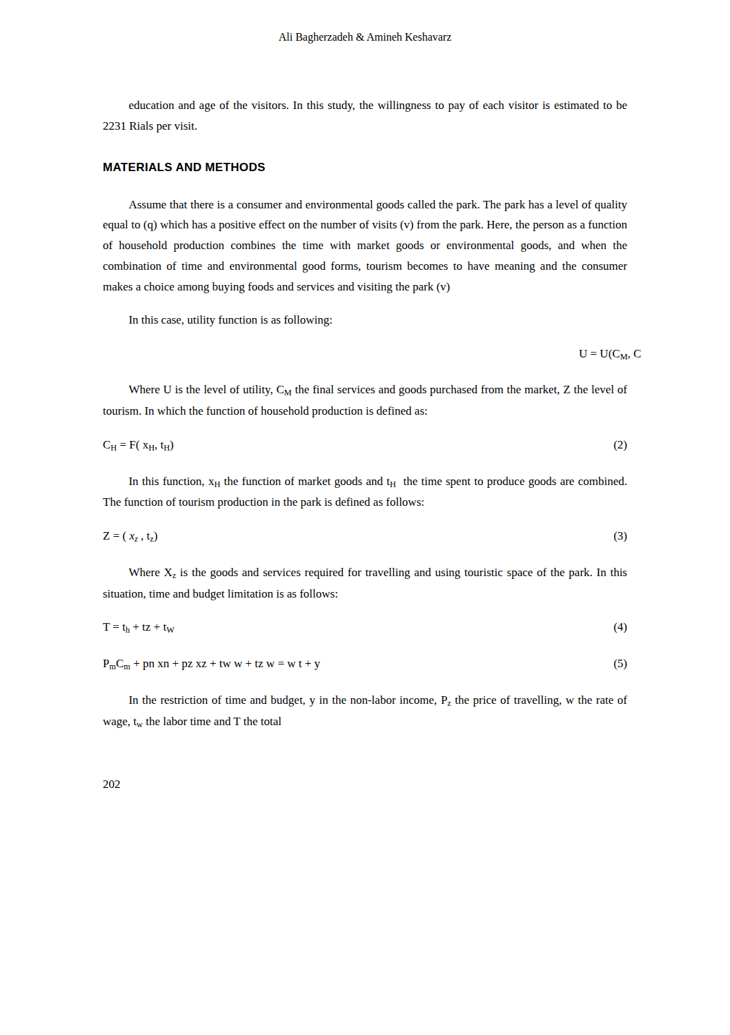Ali Bagherzadeh & Amineh Keshavarz
education and age of the visitors. In this study, the willingness to pay of each visitor is estimated to be 2231 Rials per visit.
MATERIALS AND METHODS
Assume that there is a consumer and environmental goods called the park. The park has a level of quality equal to (q) which has a positive effect on the number of visits (v) from the park. Here, the person as a function of household production combines the time with market goods or environmental goods, and when the combination of time and environmental good forms, tourism becomes to have meaning and the consumer makes a choice among buying foods and services and visiting the park (v)
In this case, utility function is as following:
U = U(CM, C
Where U is the level of utility, CM the final services and goods purchased from the market, Z the level of tourism. In which the function of household production is defined as:
CH = F( xH, tH)(2)
In this function, xH the function of market goods and tH the time spent to produce goods are combined. The function of tourism production in the park is defined as follows:
Z = ( xz , tz)(3)
Where Xz is the goods and services required for travelling and using touristic space of the park. In this situation, time and budget limitation is as follows:
T = th + tz + tW(4)
PmCm + pn xn + pz xz + tw w + tz w = w t + y(5)
In the restriction of time and budget, y in the non-labor income, Pz the price of travelling, w the rate of wage, tw the labor time and T the total
202